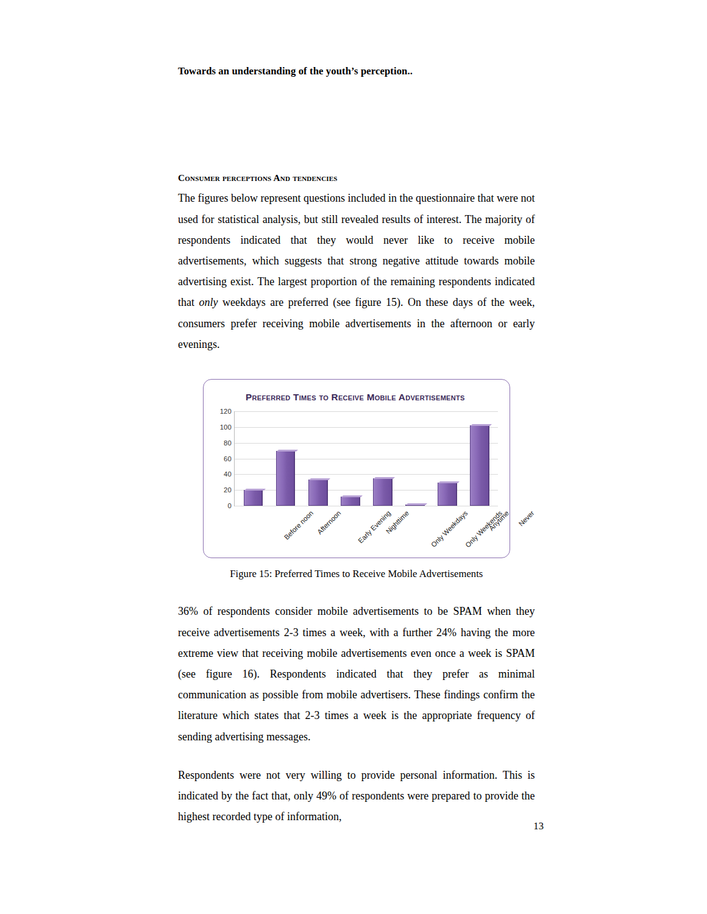Towards an understanding of the youth’s perception..
Consumer perceptions And tendencies
The figures below represent questions included in the questionnaire that were not used for statistical analysis, but still revealed results of interest. The majority of respondents indicated that they would never like to receive mobile advertisements, which suggests that strong negative attitude towards mobile advertising exist. The largest proportion of the remaining respondents indicated that only weekdays are preferred (see figure 15). On these days of the week, consumers prefer receiving mobile advertisements in the afternoon or early evenings.
Preferred Times to Receive Mobile Advertisements
120
100
80
60
40
20
0
Before noon
Afternoon
Early Evening
Nighttime
Only Weekdays
Only Weekends
Anytime
Never
Figure 15: Preferred Times to Receive Mobile Advertisements
36% of respondents consider mobile advertisements to be SPAM when they receive advertisements 2-3 times a week, with a further 24% having the more extreme view that receiving mobile advertisements even once a week is SPAM (see figure 16). Respondents indicated that they prefer as minimal communication as possible from mobile advertisers. These findings confirm the literature which states that 2-3 times a week is the appropriate frequency of sending advertising messages.
Respondents were not very willing to provide personal information. This is indicated by the fact that, only 49% of respondents were prepared to provide the highest recorded type of information,
13